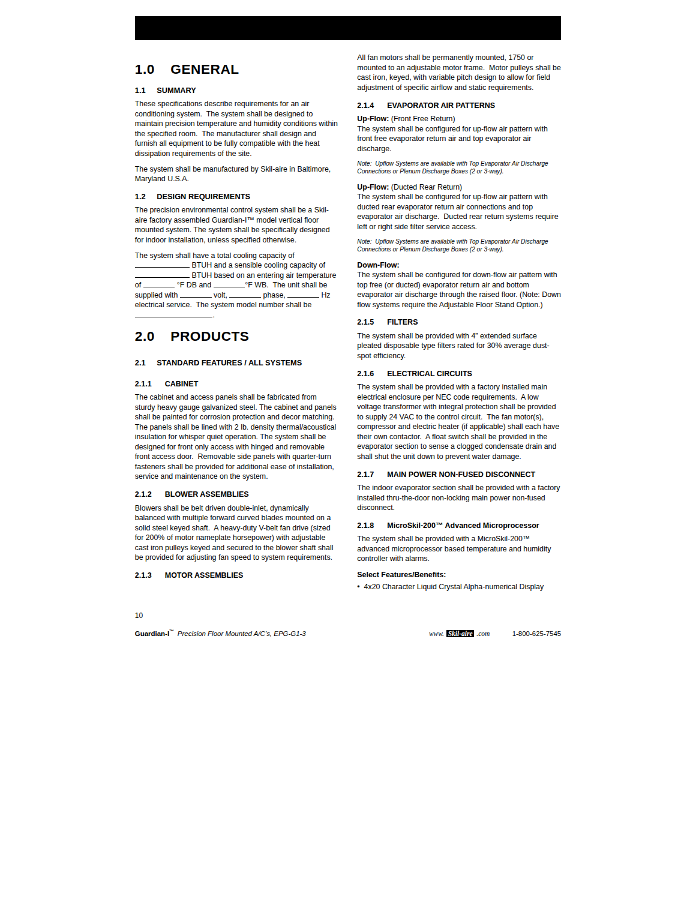1.0 GENERAL
1.1 SUMMARY
These specifications describe requirements for an air conditioning system. The system shall be designed to maintain precision temperature and humidity conditions within the specified room. The manufacturer shall design and furnish all equipment to be fully compatible with the heat dissipation requirements of the site.
The system shall be manufactured by Skil-aire in Baltimore, Maryland U.S.A.
1.2 DESIGN REQUIREMENTS
The precision environmental control system shall be a Skil-aire factory assembled Guardian-I™ model vertical floor mounted system. The system shall be specifically designed for indoor installation, unless specified otherwise.
The system shall have a total cooling capacity of BTUH and a sensible cooling capacity of BTUH based on an entering air temperature of °F DB and °F WB. The unit shall be supplied with volt, phase, Hz electrical service. The system model number shall be .
2.0 PRODUCTS
2.1 STANDARD FEATURES / ALL SYSTEMS
2.1.1 CABINET
The cabinet and access panels shall be fabricated from sturdy heavy gauge galvanized steel. The cabinet and panels shall be painted for corrosion protection and decor matching. The panels shall be lined with 2 lb. density thermal/acoustical insulation for whisper quiet operation. The system shall be designed for front only access with hinged and removable front access door. Removable side panels with quarter-turn fasteners shall be provided for additional ease of installation, service and maintenance on the system.
2.1.2 BLOWER ASSEMBLIES
Blowers shall be belt driven double-inlet, dynamically balanced with multiple forward curved blades mounted on a solid steel keyed shaft. A heavy-duty V-belt fan drive (sized for 200% of motor nameplate horsepower) with adjustable cast iron pulleys keyed and secured to the blower shaft shall be provided for adjusting fan speed to system requirements.
2.1.3 MOTOR ASSEMBLIES
All fan motors shall be permanently mounted, 1750 or mounted to an adjustable motor frame. Motor pulleys shall be cast iron, keyed, with variable pitch design to allow for field adjustment of specific airflow and static requirements.
2.1.4 EVAPORATOR AIR PATTERNS
Up-Flow: (Front Free Return)
The system shall be configured for up-flow air pattern with front free evaporator return air and top evaporator air discharge.
Note: Upflow Systems are available with Top Evaporator Air Discharge Connections or Plenum Discharge Boxes (2 or 3-way).
Up-Flow: (Ducted Rear Return)
The system shall be configured for up-flow air pattern with ducted rear evaporator return air connections and top evaporator air discharge. Ducted rear return systems require left or right side filter service access.
Note: Upflow Systems are available with Top Evaporator Air Discharge Connections or Plenum Discharge Boxes (2 or 3-way).
Down-Flow:
The system shall be configured for down-flow air pattern with top free (or ducted) evaporator return air and bottom evaporator air discharge through the raised floor. (Note: Down flow systems require the Adjustable Floor Stand Option.)
2.1.5 FILTERS
The system shall be provided with 4” extended surface pleated disposable type filters rated for 30% average dust-spot efficiency.
2.1.6 ELECTRICAL CIRCUITS
The system shall be provided with a factory installed main electrical enclosure per NEC code requirements. A low voltage transformer with integral protection shall be provided to supply 24 VAC to the control circuit. The fan motor(s), compressor and electric heater (if applicable) shall each have their own contactor. A float switch shall be provided in the evaporator section to sense a clogged condensate drain and shall shut the unit down to prevent water damage.
2.1.7 MAIN POWER NON-FUSED DISCONNECT
The indoor evaporator section shall be provided with a factory installed thru-the-door non-locking main power non-fused disconnect.
2.1.8 MicroSkil-200™ Advanced Microprocessor
The system shall be provided with a MicroSkil-200™ advanced microprocessor based temperature and humidity controller with alarms.
Select Features/Benefits:
• 4x20 Character Liquid Crystal Alpha-numerical Display
10
Guardian-I™ Precision Floor Mounted A/C’s, EPG-G1-3 www. Skil-aire.com 1-800-625-7545